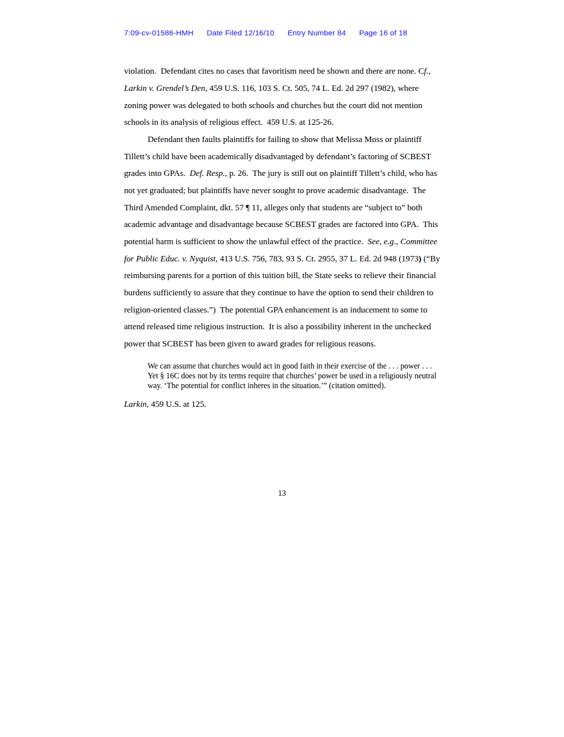7:09-cv-01586-HMH Date Filed 12/16/10 Entry Number 84 Page 16 of 18
violation. Defendant cites no cases that favoritism need be shown and there are none. Cf., Larkin v. Grendel’s Den, 459 U.S. 116, 103 S. Ct. 505, 74 L. Ed. 2d 297 (1982), where zoning power was delegated to both schools and churches but the court did not mention schools in its analysis of religious effect. 459 U.S. at 125-26.
Defendant then faults plaintiffs for failing to show that Melissa Moss or plaintiff Tillett’s child have been academically disadvantaged by defendant’s factoring of SCBEST grades into GPAs. Def. Resp., p. 26. The jury is still out on plaintiff Tillett’s child, who has not yet graduated; but plaintiffs have never sought to prove academic disadvantage. The Third Amended Complaint, dkt. 57 ¶ 11, alleges only that students are “subject to” both academic advantage and disadvantage because SCBEST grades are factored into GPA. This potential harm is sufficient to show the unlawful effect of the practice. See, e.g., Committee for Public Educ. v. Nyquist, 413 U.S. 756, 783, 93 S. Ct. 2955, 37 L. Ed. 2d 948 (1973) (“By reimbursing parents for a portion of this tuition bill, the State seeks to relieve their financial burdens sufficiently to assure that they continue to have the option to send their children to religion-oriented classes.”) The potential GPA enhancement is an inducement to some to attend released time religious instruction. It is also a possibility inherent in the unchecked power that SCBEST has been given to award grades for religious reasons.
We can assume that churches would act in good faith in their exercise of the . . . power . . . Yet § 16C does not by its terms require that churches’ power be used in a religiously neutral way. ‘The potential for conflict inheres in the situation.’” (citation omitted).
Larkin, 459 U.S. at 125.
13